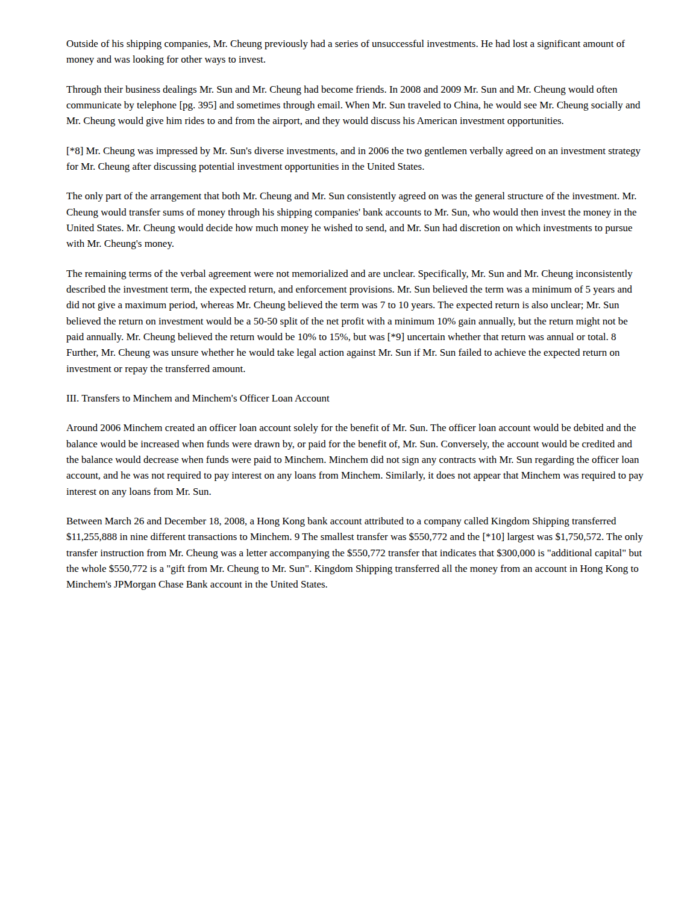Outside of his shipping companies, Mr. Cheung previously had a series of unsuccessful investments. He had lost a significant amount of money and was looking for other ways to invest.
Through their business dealings Mr. Sun and Mr. Cheung had become friends. In 2008 and 2009 Mr. Sun and Mr. Cheung would often communicate by telephone [pg. 395] and sometimes through email. When Mr. Sun traveled to China, he would see Mr. Cheung socially and Mr. Cheung would give him rides to and from the airport, and they would discuss his American investment opportunities.
[*8] Mr. Cheung was impressed by Mr. Sun's diverse investments, and in 2006 the two gentlemen verbally agreed on an investment strategy for Mr. Cheung after discussing potential investment opportunities in the United States.
The only part of the arrangement that both Mr. Cheung and Mr. Sun consistently agreed on was the general structure of the investment. Mr. Cheung would transfer sums of money through his shipping companies' bank accounts to Mr. Sun, who would then invest the money in the United States. Mr. Cheung would decide how much money he wished to send, and Mr. Sun had discretion on which investments to pursue with Mr. Cheung's money.
The remaining terms of the verbal agreement were not memorialized and are unclear. Specifically, Mr. Sun and Mr. Cheung inconsistently described the investment term, the expected return, and enforcement provisions. Mr. Sun believed the term was a minimum of 5 years and did not give a maximum period, whereas Mr. Cheung believed the term was 7 to 10 years. The expected return is also unclear; Mr. Sun believed the return on investment would be a 50-50 split of the net profit with a minimum 10% gain annually, but the return might not be paid annually. Mr. Cheung believed the return would be 10% to 15%, but was [*9] uncertain whether that return was annual or total. 8 Further, Mr. Cheung was unsure whether he would take legal action against Mr. Sun if Mr. Sun failed to achieve the expected return on investment or repay the transferred amount.
III. Transfers to Minchem and Minchem's Officer Loan Account
Around 2006 Minchem created an officer loan account solely for the benefit of Mr. Sun. The officer loan account would be debited and the balance would be increased when funds were drawn by, or paid for the benefit of, Mr. Sun. Conversely, the account would be credited and the balance would decrease when funds were paid to Minchem. Minchem did not sign any contracts with Mr. Sun regarding the officer loan account, and he was not required to pay interest on any loans from Minchem. Similarly, it does not appear that Minchem was required to pay interest on any loans from Mr. Sun.
Between March 26 and December 18, 2008, a Hong Kong bank account attributed to a company called Kingdom Shipping transferred $11,255,888 in nine different transactions to Minchem. 9 The smallest transfer was $550,772 and the [*10] largest was $1,750,572. The only transfer instruction from Mr. Cheung was a letter accompanying the $550,772 transfer that indicates that $300,000 is "additional capital" but the whole $550,772 is a "gift from Mr. Cheung to Mr. Sun". Kingdom Shipping transferred all the money from an account in Hong Kong to Minchem's JPMorgan Chase Bank account in the United States.